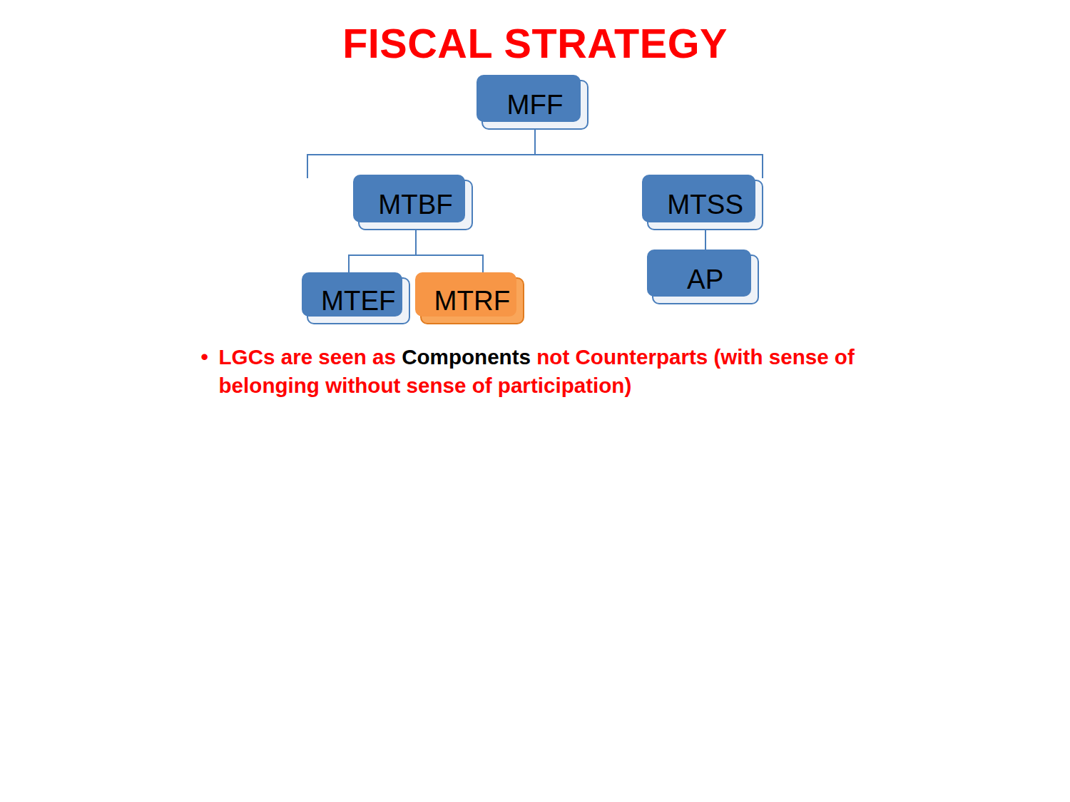FISCAL STRATEGY
MFF
MTBF
MTEF
MTRF
MTSS
AP
LGCs are seen as Components not Counterparts (with sense of belonging without sense of participation)